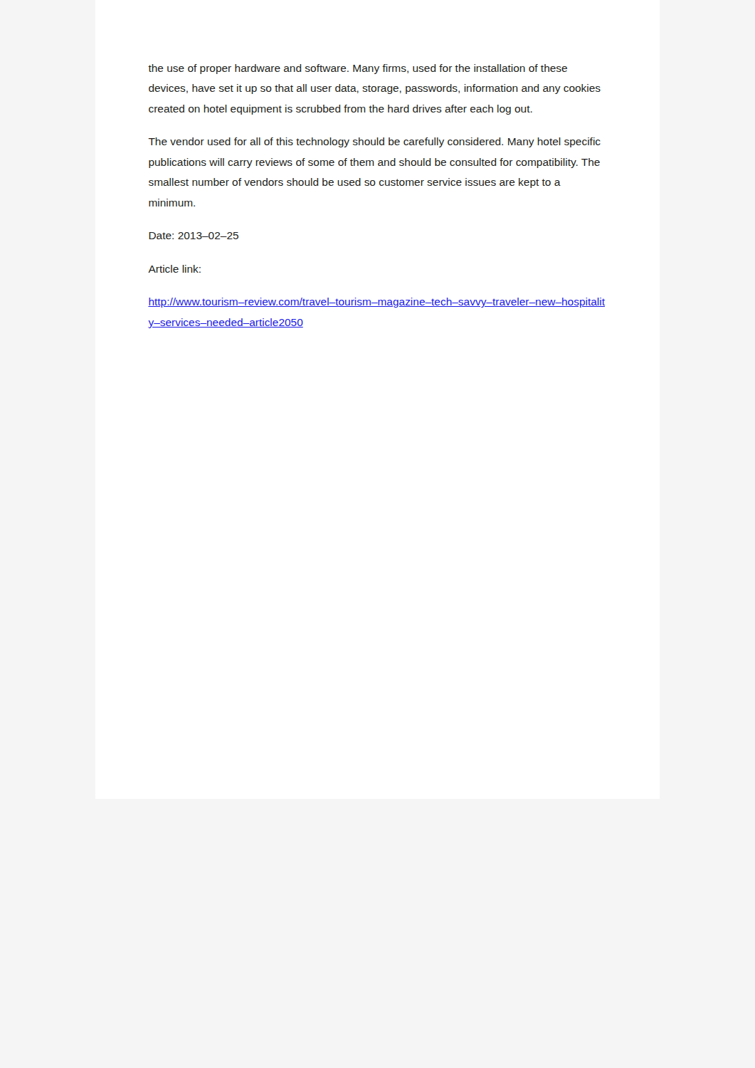the use of proper hardware and software. Many firms, used for the installation of these devices, have set it up so that all user data, storage, passwords, information and any cookies created on hotel equipment is scrubbed from the hard drives after each log out.
The vendor used for all of this technology should be carefully considered. Many hotel specific publications will carry reviews of some of them and should be consulted for compatibility. The smallest number of vendors should be used so customer service issues are kept to a minimum.
Date: 2013–02–25
Article link:
http://www.tourism–review.com/travel–tourism–magazine–tech–savvy–traveler–new–hospitality–services–needed–article2050